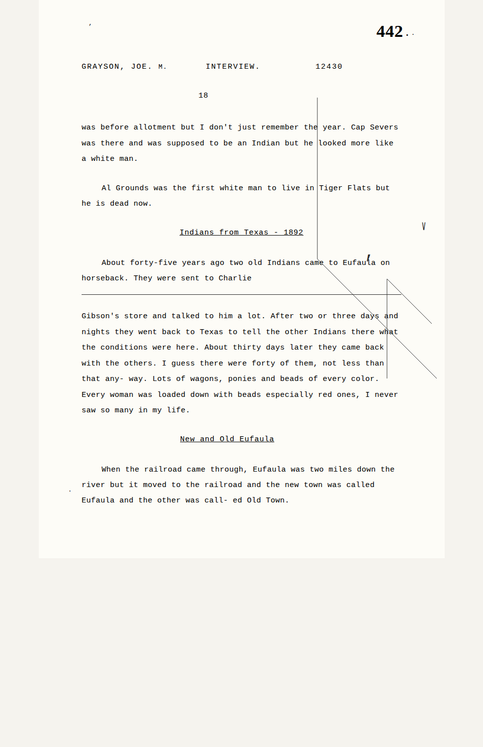,
.
442 .
GRAYSON, JOE. M.
INTERVIEW.
12430
18
was before allotment but I don't just remember the year. Cap Severs was there and was supposed to be an Indian but he looked more like a white man.
Al Grounds was the first white man to live in Tiger Flats but he is dead now.
Indians from Texas - 1892
About forty-five years ago two old Indians came to Eufaula on horseback. They were sent to Charlie
’
Gibson's store and talked to him a lot. After two or three days and nights they went back to Texas to tell the other Indians there what the conditions were here. About thirty days later they came back with the others. I guess there were forty of them, not less than that any- way. Lots of wagons, ponies and beads of every color. Every woman was loaded down with beads especially red ones, I never saw so many in my life.
New and Old Eufaula
When the railroad came through, Eufaula was two miles down the river but it moved to the railroad and the new town was called Eufaula and the other was call- ed Old Town.
∨
.